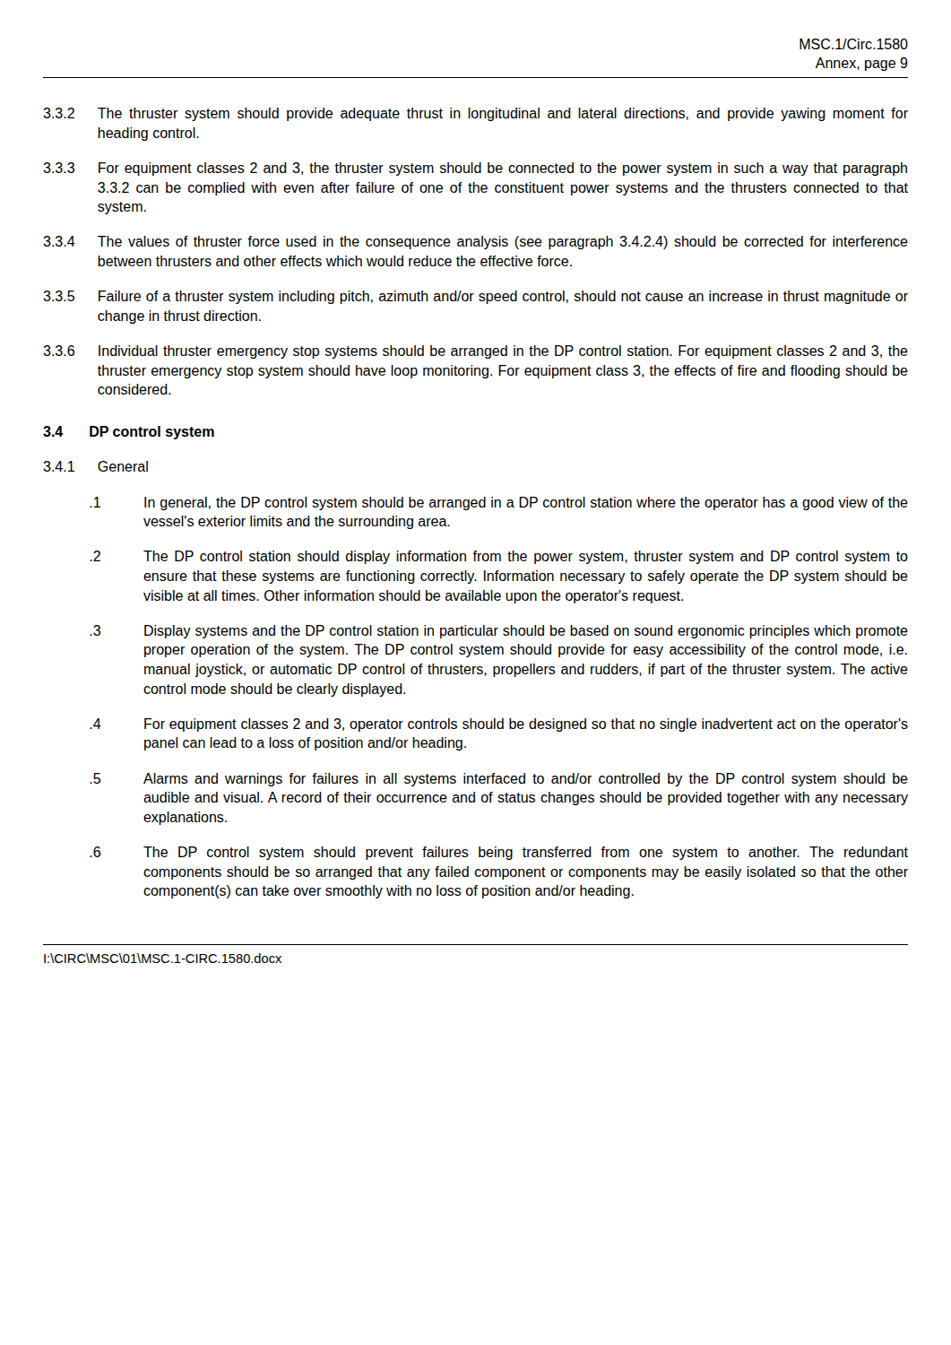MSC.1/Circ.1580
Annex, page 9
3.3.2
The thruster system should provide adequate thrust in longitudinal and lateral directions, and provide yawing moment for heading control.
3.3.3
For equipment classes 2 and 3, the thruster system should be connected to the power system in such a way that paragraph 3.3.2 can be complied with even after failure of one of the constituent power systems and the thrusters connected to that system.
3.3.4
The values of thruster force used in the consequence analysis (see paragraph 3.4.2.4) should be corrected for interference between thrusters and other effects which would reduce the effective force.
3.3.5
Failure of a thruster system including pitch, azimuth and/or speed control, should not cause an increase in thrust magnitude or change in thrust direction.
3.3.6
Individual thruster emergency stop systems should be arranged in the DP control station. For equipment classes 2 and 3, the thruster emergency stop system should have loop monitoring. For equipment class 3, the effects of fire and flooding should be considered.
3.4 DP control system
3.4.1
General
.1 In general, the DP control system should be arranged in a DP control station where the operator has a good view of the vessel's exterior limits and the surrounding area.
.2 The DP control station should display information from the power system, thruster system and DP control system to ensure that these systems are functioning correctly. Information necessary to safely operate the DP system should be visible at all times. Other information should be available upon the operator's request.
.3 Display systems and the DP control station in particular should be based on sound ergonomic principles which promote proper operation of the system. The DP control system should provide for easy accessibility of the control mode, i.e. manual joystick, or automatic DP control of thrusters, propellers and rudders, if part of the thruster system. The active control mode should be clearly displayed.
.4 For equipment classes 2 and 3, operator controls should be designed so that no single inadvertent act on the operator's panel can lead to a loss of position and/or heading.
.5 Alarms and warnings for failures in all systems interfaced to and/or controlled by the DP control system should be audible and visual. A record of their occurrence and of status changes should be provided together with any necessary explanations.
.6 The DP control system should prevent failures being transferred from one system to another. The redundant components should be so arranged that any failed component or components may be easily isolated so that the other component(s) can take over smoothly with no loss of position and/or heading.
I:\CIRC\MSC\01\MSC.1-CIRC.1580.docx